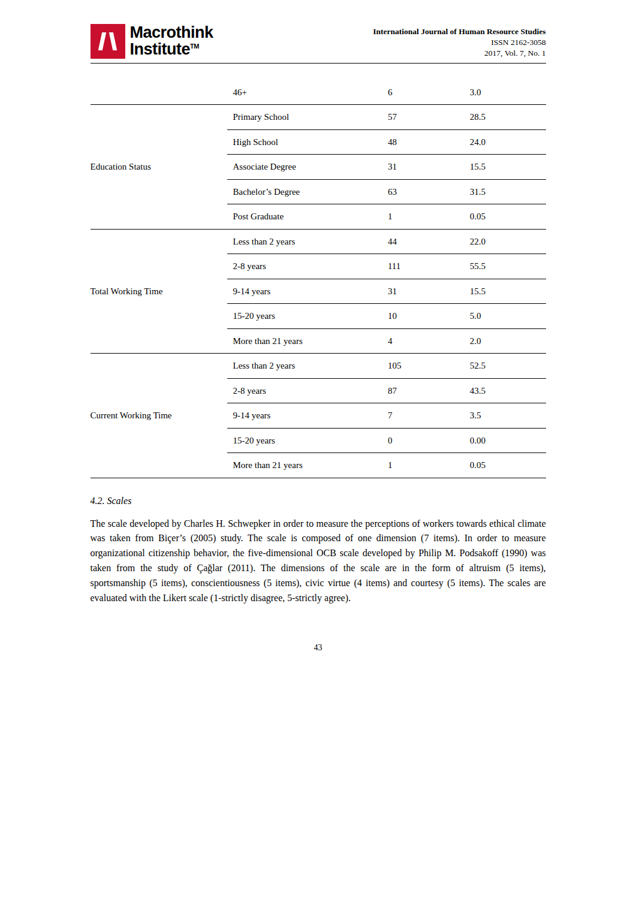Macrothink
InstituteTM
International Journal of Human Resource Studies
ISSN 2162-3058
2017, Vol. 7, No. 1
| | 46+ | 6 | 3.0 |
| | Primary School | 57 | 28.5 |
| | High School | 48 | 24.0 |
| Education Status | Associate Degree | 31 | 15.5 |
| | Bachelor’s Degree | 63 | 31.5 |
| | Post Graduate | 1 | 0.05 |
| | Less than 2 years | 44 | 22.0 |
| | 2-8 years | 111 | 55.5 |
| Total Working Time | 9-14 years | 31 | 15.5 |
| | 15-20 years | 10 | 5.0 |
| | More than 21 years | 4 | 2.0 |
| | Less than 2 years | 105 | 52.5 |
| | 2-8 years | 87 | 43.5 |
| Current Working Time | 9-14 years | 7 | 3.5 |
| | 15-20 years | 0 | 0.00 |
| | More than 21 years | 1 | 0.05 |
4.2. Scales
The scale developed by Charles H. Schwepker in order to measure the perceptions of workers towards ethical climate was taken from Biçer’s (2005) study. The scale is composed of one dimension (7 items). In order to measure organizational citizenship behavior, the five-dimensional OCB scale developed by Philip M. Podsakoff (1990) was taken from the study of Çağlar (2011). The dimensions of the scale are in the form of altruism (5 items), sportsmanship (5 items), conscientiousness (5 items), civic virtue (4 items) and courtesy (5 items). The scales are evaluated with the Likert scale (1-strictly disagree, 5-strictly agree).
43